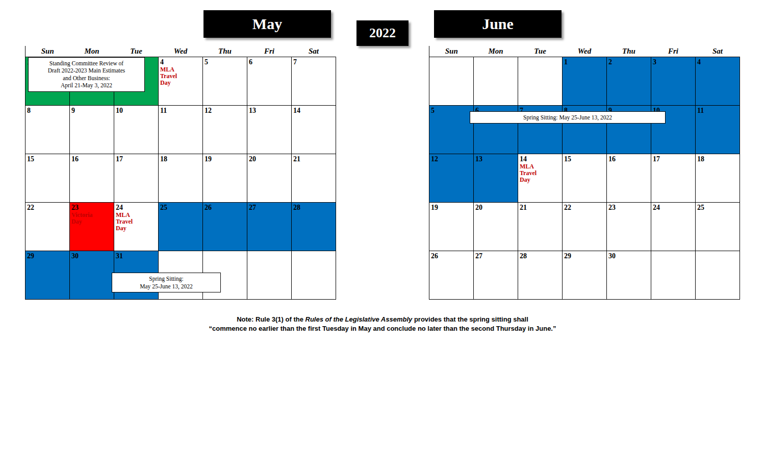May
| Sun | Mon | Tue | Wed | Thu | Fri | Sat |
| --- | --- | --- | --- | --- | --- | --- |
| 1 | 2 | 3 | 4 MLA Travel Day | 5 | 6 | 7 |
| 8 | 9 | 10 | 11 | 12 | 13 | 14 |
| 15 | 16 | 17 | 18 | 19 | 20 | 21 |
| 22 | 23 Victoria Day | 24 MLA Travel Day | 25 | 26 | 27 | 28 |
| 29 | 30 | 31 | | | | |
Standing Committee Review of
Draft 2022-2023 Main Estimates
and Other Business:
April 21-May 3, 2022
Spring Sitting:
May 25-June 13, 2022
2022
June
| Sun | Mon | Tue | Wed | Thu | Fri | Sat |
| --- | --- | --- | --- | --- | --- | --- |
| | | | 1 | 2 | 3 | 4 |
| 5 | 6 | 7 | 8 | 9 | 10 | 11 |
| 12 | 13 | 14 MLA Travel Day | 15 | 16 | 17 | 18 |
| 19 | 20 | 21 | 22 | 23 | 24 | 25 |
| 26 | 27 | 28 | 29 | 30 | | |
Spring Sitting: May 25-June 13, 2022
Note: Rule 3(1) of the Rules of the Legislative Assembly provides that the spring sitting shall
“commence no earlier than the first Tuesday in May and conclude no later than the second Thursday in June.”